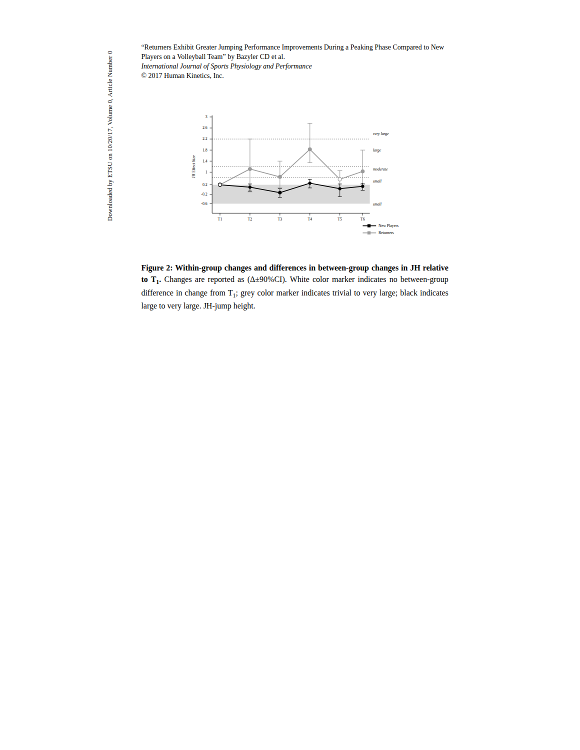Downloaded by ETSU on 10/20/17, Volume 0, Article Number 0
“Returners Exhibit Greater Jumping Performance Improvements During a Peaking Phase Compared to New Players on a Volleyball Team” by Bazyler CD et al.
International Journal of Sports Physiology and Performance
© 2017 Human Kinetics, Inc.
3 2.6 2.2 1.8 1.4 1 0.2 -0.2 -0.6 JH Effect Size T1 T2 T3 T4 T5 T6 very large large moderate small small New Players Returners
Figure 2: Within-group changes and differences in between-group changes in JH relative to T1. Changes are reported as (Δ±90%CI). White color marker indicates no between-group difference in change from T1; grey color marker indicates trivial to very large; black indicates large to very large. JH-jump height.